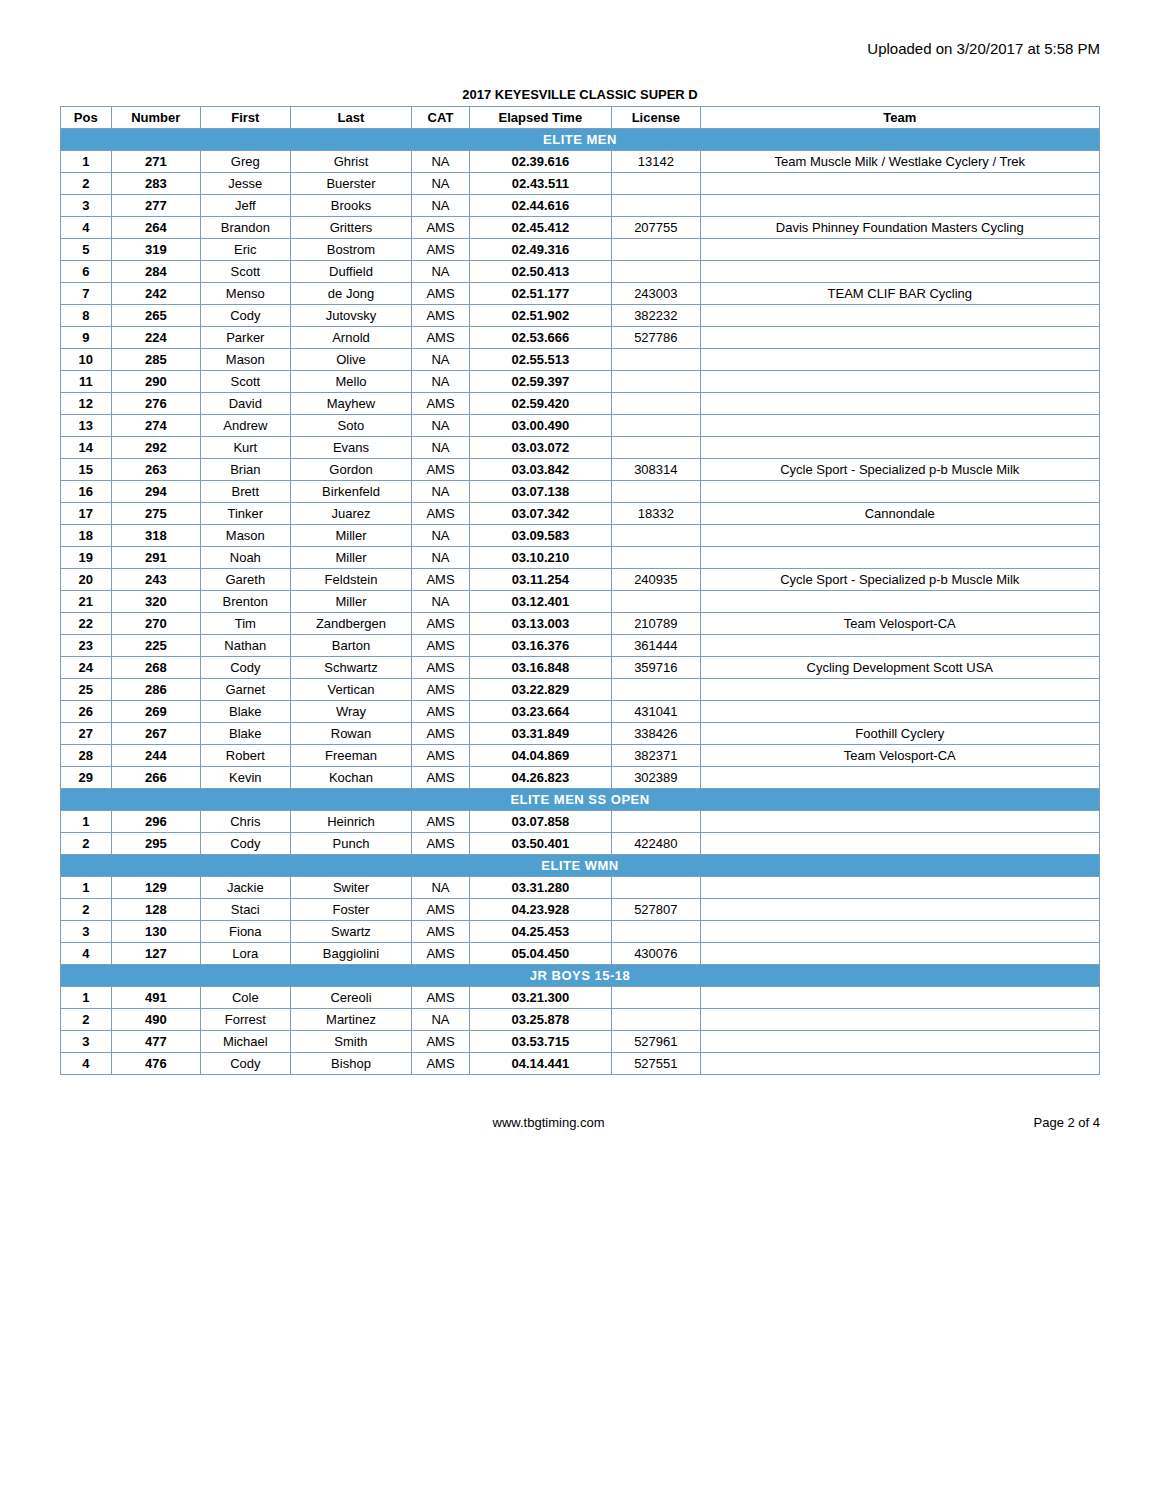Uploaded on 3/20/2017 at 5:58 PM
2017 KEYESVILLE CLASSIC SUPER D
| Pos | Number | First | Last | CAT | Elapsed Time | License | Team |
| --- | --- | --- | --- | --- | --- | --- | --- |
| ELITE MEN |
| 1 | 271 | Greg | Ghrist | NA | 02.39.616 | 13142 | Team Muscle Milk / Westlake Cyclery / Trek |
| 2 | 283 | Jesse | Buerster | NA | 02.43.511 | | |
| 3 | 277 | Jeff | Brooks | NA | 02.44.616 | | |
| 4 | 264 | Brandon | Gritters | AMS | 02.45.412 | 207755 | Davis Phinney Foundation Masters Cycling |
| 5 | 319 | Eric | Bostrom | AMS | 02.49.316 | | |
| 6 | 284 | Scott | Duffield | NA | 02.50.413 | | |
| 7 | 242 | Menso | de Jong | AMS | 02.51.177 | 243003 | TEAM CLIF BAR Cycling |
| 8 | 265 | Cody | Jutovsky | AMS | 02.51.902 | 382232 | |
| 9 | 224 | Parker | Arnold | AMS | 02.53.666 | 527786 | |
| 10 | 285 | Mason | Olive | NA | 02.55.513 | | |
| 11 | 290 | Scott | Mello | NA | 02.59.397 | | |
| 12 | 276 | David | Mayhew | AMS | 02.59.420 | | |
| 13 | 274 | Andrew | Soto | NA | 03.00.490 | | |
| 14 | 292 | Kurt | Evans | NA | 03.03.072 | | |
| 15 | 263 | Brian | Gordon | AMS | 03.03.842 | 308314 | Cycle Sport - Specialized p-b Muscle Milk |
| 16 | 294 | Brett | Birkenfeld | NA | 03.07.138 | | |
| 17 | 275 | Tinker | Juarez | AMS | 03.07.342 | 18332 | Cannondale |
| 18 | 318 | Mason | Miller | NA | 03.09.583 | | |
| 19 | 291 | Noah | Miller | NA | 03.10.210 | | |
| 20 | 243 | Gareth | Feldstein | AMS | 03.11.254 | 240935 | Cycle Sport - Specialized p-b Muscle Milk |
| 21 | 320 | Brenton | Miller | NA | 03.12.401 | | |
| 22 | 270 | Tim | Zandbergen | AMS | 03.13.003 | 210789 | Team Velosport-CA |
| 23 | 225 | Nathan | Barton | AMS | 03.16.376 | 361444 | |
| 24 | 268 | Cody | Schwartz | AMS | 03.16.848 | 359716 | Cycling Development Scott USA |
| 25 | 286 | Garnet | Vertican | AMS | 03.22.829 | | |
| 26 | 269 | Blake | Wray | AMS | 03.23.664 | 431041 | |
| 27 | 267 | Blake | Rowan | AMS | 03.31.849 | 338426 | Foothill Cyclery |
| 28 | 244 | Robert | Freeman | AMS | 04.04.869 | 382371 | Team Velosport-CA |
| 29 | 266 | Kevin | Kochan | AMS | 04.26.823 | 302389 | |
| ELITE MEN SS OPEN |
| 1 | 296 | Chris | Heinrich | AMS | 03.07.858 | | |
| 2 | 295 | Cody | Punch | AMS | 03.50.401 | 422480 | |
| ELITE WMN |
| 1 | 129 | Jackie | Switer | NA | 03.31.280 | | |
| 2 | 128 | Staci | Foster | AMS | 04.23.928 | 527807 | |
| 3 | 130 | Fiona | Swartz | AMS | 04.25.453 | | |
| 4 | 127 | Lora | Baggiolini | AMS | 05.04.450 | 430076 | |
| JR BOYS 15-18 |
| 1 | 491 | Cole | Cereoli | AMS | 03.21.300 | | |
| 2 | 490 | Forrest | Martinez | NA | 03.25.878 | | |
| 3 | 477 | Michael | Smith | AMS | 03.53.715 | 527961 | |
| 4 | 476 | Cody | Bishop | AMS | 04.14.441 | 527551 | |
www.tbgtiming.com
Page 2 of 4